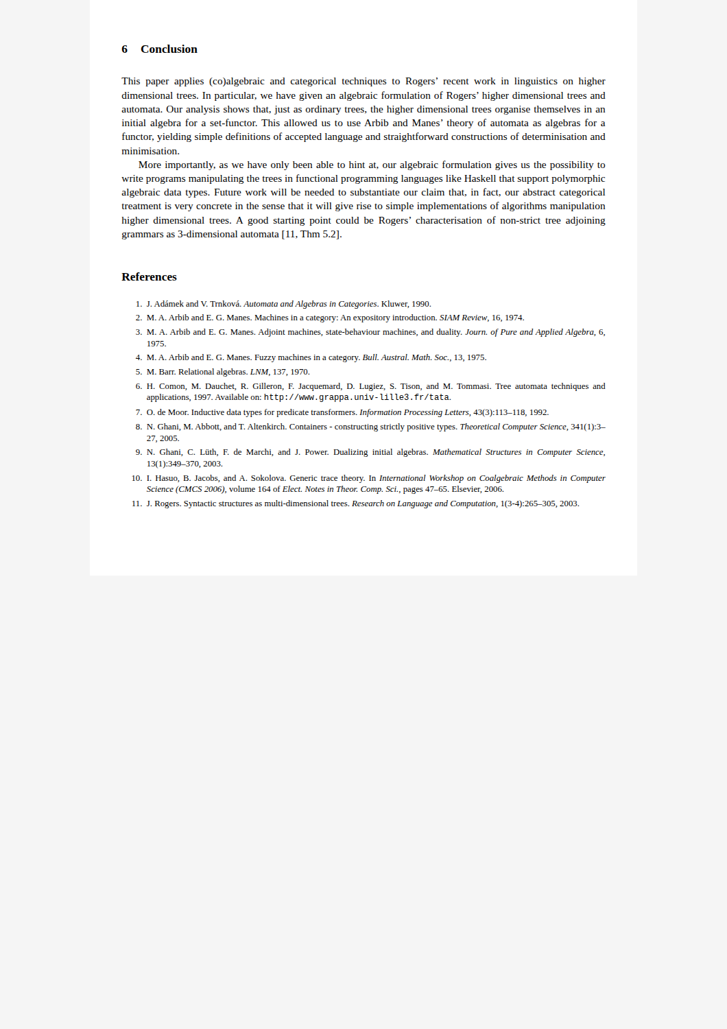6 Conclusion
This paper applies (co)algebraic and categorical techniques to Rogers’ recent work in linguistics on higher dimensional trees. In particular, we have given an algebraic formulation of Rogers’ higher dimensional trees and automata. Our analysis shows that, just as ordinary trees, the higher dimensional trees organise themselves in an initial algebra for a set-functor. This allowed us to use Arbib and Manes’ theory of automata as algebras for a functor, yielding simple definitions of accepted language and straightforward constructions of determinisation and minimisation.
More importantly, as we have only been able to hint at, our algebraic formulation gives us the possibility to write programs manipulating the trees in functional programming languages like Haskell that support polymorphic algebraic data types. Future work will be needed to substantiate our claim that, in fact, our abstract categorical treatment is very concrete in the sense that it will give rise to simple implementations of algorithms manipulation higher dimensional trees. A good starting point could be Rogers’ characterisation of non-strict tree adjoining grammars as 3-dimensional automata [11, Thm 5.2].
References
J. Adámek and V. Trnková. Automata and Algebras in Categories. Kluwer, 1990.
M. A. Arbib and E. G. Manes. Machines in a category: An expository introduction. SIAM Review, 16, 1974.
M. A. Arbib and E. G. Manes. Adjoint machines, state-behaviour machines, and duality. Journ. of Pure and Applied Algebra, 6, 1975.
M. A. Arbib and E. G. Manes. Fuzzy machines in a category. Bull. Austral. Math. Soc., 13, 1975.
M. Barr. Relational algebras. LNM, 137, 1970.
H. Comon, M. Dauchet, R. Gilleron, F. Jacquemard, D. Lugiez, S. Tison, and M. Tommasi. Tree automata techniques and applications, 1997. Available on: http://www.grappa.univ-lille3.fr/tata.
O. de Moor. Inductive data types for predicate transformers. Information Processing Letters, 43(3):113–118, 1992.
N. Ghani, M. Abbott, and T. Altenkirch. Containers - constructing strictly positive types. Theoretical Computer Science, 341(1):3–27, 2005.
N. Ghani, C. Lüth, F. de Marchi, and J. Power. Dualizing initial algebras. Mathematical Structures in Computer Science, 13(1):349–370, 2003.
I. Hasuo, B. Jacobs, and A. Sokolova. Generic trace theory. In International Workshop on Coalgebraic Methods in Computer Science (CMCS 2006), volume 164 of Elect. Notes in Theor. Comp. Sci., pages 47–65. Elsevier, 2006.
J. Rogers. Syntactic structures as multi-dimensional trees. Research on Language and Computation, 1(3-4):265–305, 2003.